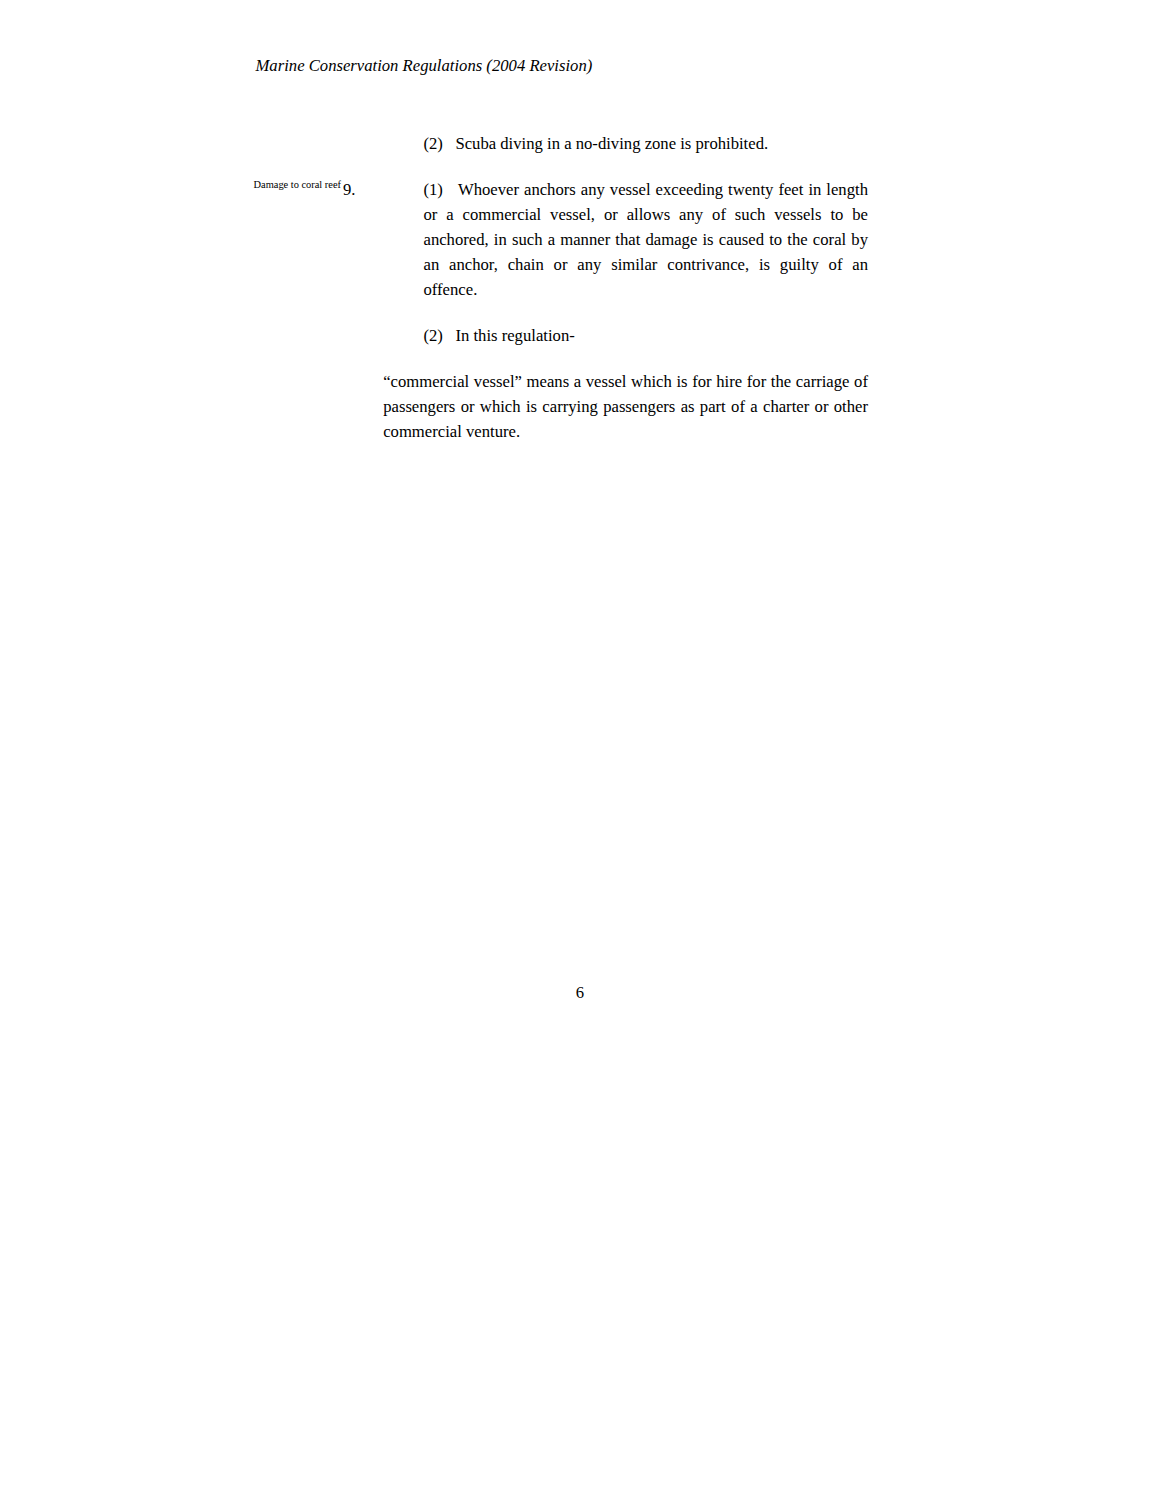Marine Conservation Regulations (2004 Revision)
(2) Scuba diving in a no-diving zone is prohibited.
Damage to coral reef
9.(1) Whoever anchors any vessel exceeding twenty feet in length or a commercial vessel, or allows any of such vessels to be anchored, in such a manner that damage is caused to the coral by an anchor, chain or any similar contrivance, is guilty of an offence.
(2) In this regulation-
“commercial vessel” means a vessel which is for hire for the carriage of passengers or which is carrying passengers as part of a charter or other commercial venture.
6